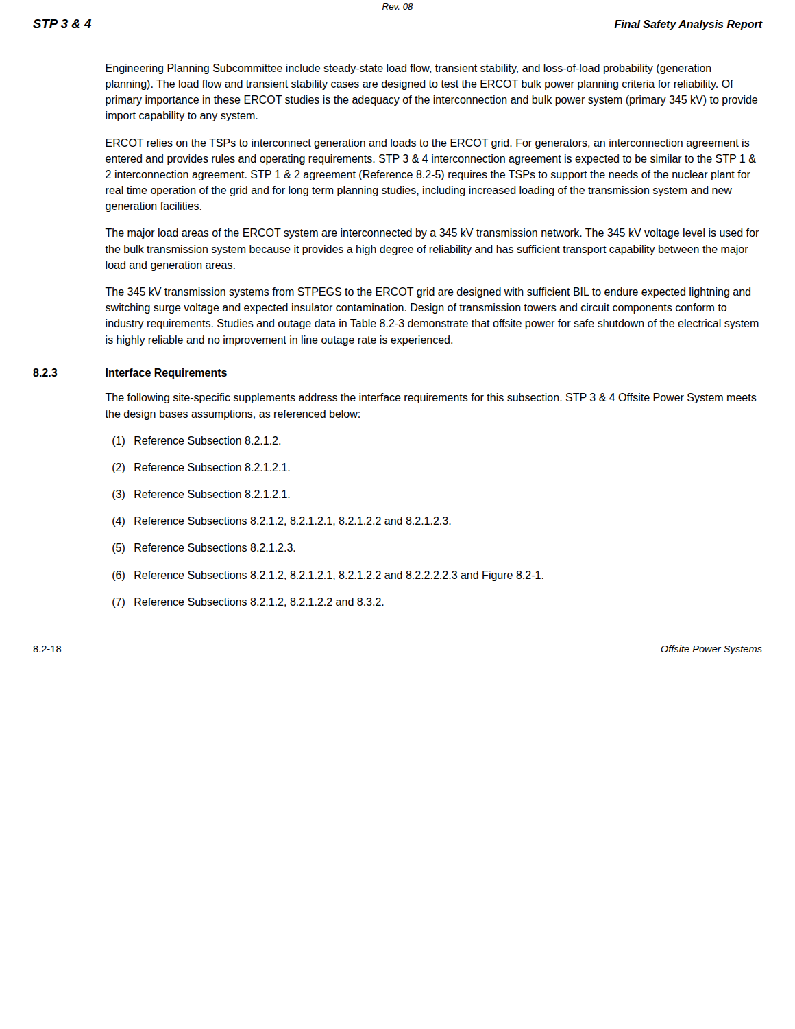Rev. 08
STP 3 & 4
Final Safety Analysis Report
Engineering Planning Subcommittee include steady-state load flow, transient stability, and loss-of-load probability (generation planning). The load flow and transient stability cases are designed to test the ERCOT bulk power planning criteria for reliability. Of primary importance in these ERCOT studies is the adequacy of the interconnection and bulk power system (primary 345 kV) to provide import capability to any system.
ERCOT relies on the TSPs to interconnect generation and loads to the ERCOT grid. For generators, an interconnection agreement is entered and provides rules and operating requirements. STP 3 & 4 interconnection agreement is expected to be similar to the STP 1 & 2 interconnection agreement. STP 1 & 2 agreement (Reference 8.2-5) requires the TSPs to support the needs of the nuclear plant for real time operation of the grid and for long term planning studies, including increased loading of the transmission system and new generation facilities.
The major load areas of the ERCOT system are interconnected by a 345 kV transmission network. The 345 kV voltage level is used for the bulk transmission system because it provides a high degree of reliability and has sufficient transport capability between the major load and generation areas.
The 345 kV transmission systems from STPEGS to the ERCOT grid are designed with sufficient BIL to endure expected lightning and switching surge voltage and expected insulator contamination. Design of transmission towers and circuit components conform to industry requirements. Studies and outage data in Table 8.2-3 demonstrate that offsite power for safe shutdown of the electrical system is highly reliable and no improvement in line outage rate is experienced.
8.2.3 Interface Requirements
The following site-specific supplements address the interface requirements for this subsection. STP 3 & 4 Offsite Power System meets the design bases assumptions, as referenced below:
(1) Reference Subsection 8.2.1.2.
(2) Reference Subsection 8.2.1.2.1.
(3) Reference Subsection 8.2.1.2.1.
(4) Reference Subsections 8.2.1.2, 8.2.1.2.1, 8.2.1.2.2 and 8.2.1.2.3.
(5) Reference Subsections 8.2.1.2.3.
(6) Reference Subsections 8.2.1.2, 8.2.1.2.1, 8.2.1.2.2 and 8.2.2.2.2.3 and Figure 8.2-1.
(7) Reference Subsections 8.2.1.2, 8.2.1.2.2 and 8.3.2.
8.2-18
Offsite Power Systems